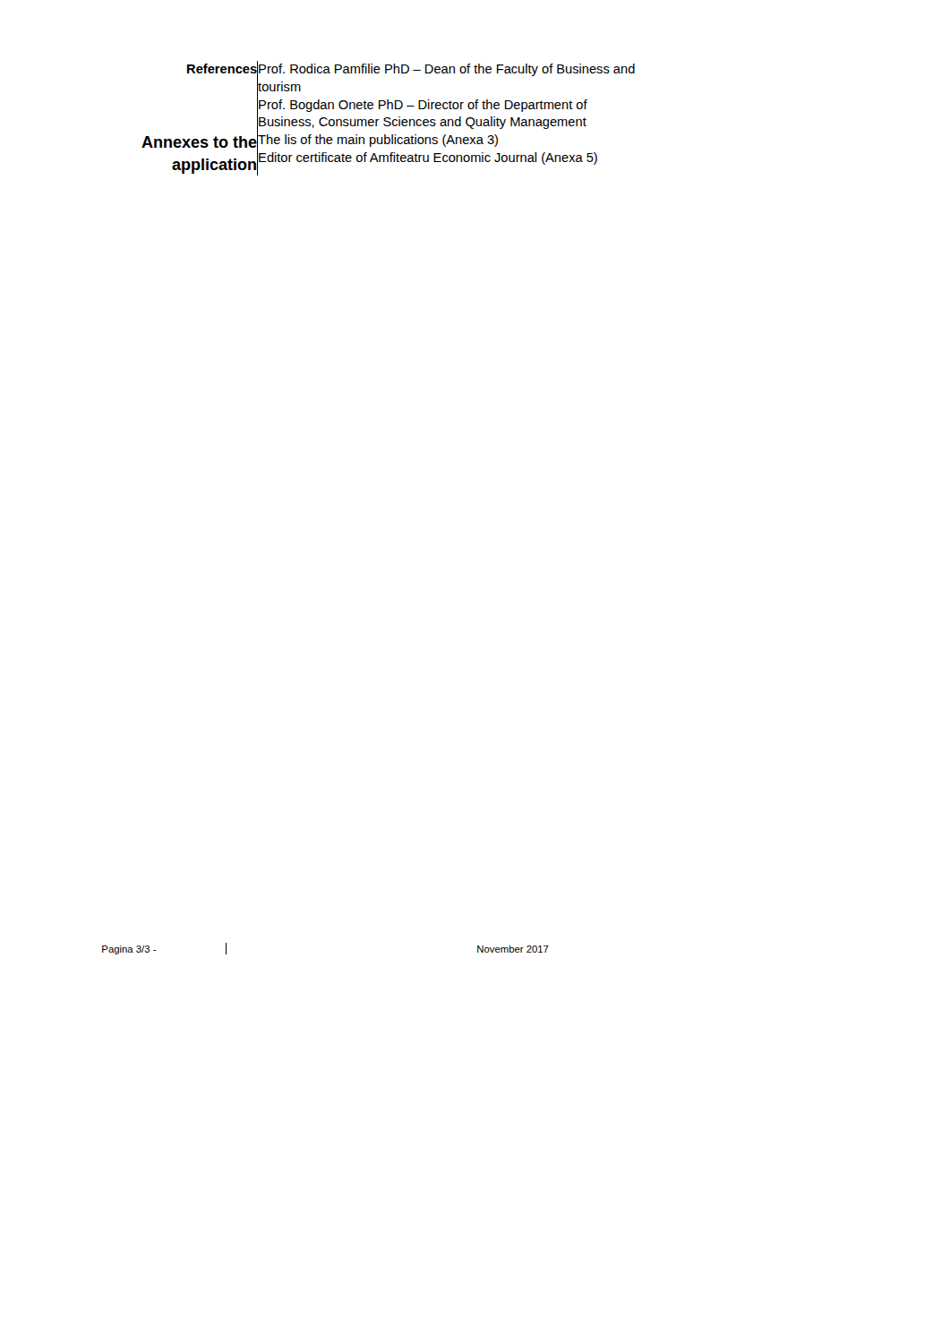| References | Prof. Rodica Pamfilie PhD – Dean of the Faculty of Business and tourism Prof. Bogdan Onete PhD – Director of the Department of Business, Consumer Sciences and Quality Management |
| Annexes to the application | The lis of the main publications (Anexa 3) Editor certificate of Amfiteatru Economic Journal (Anexa 5) |
Pagina 3/3 -
November 2017